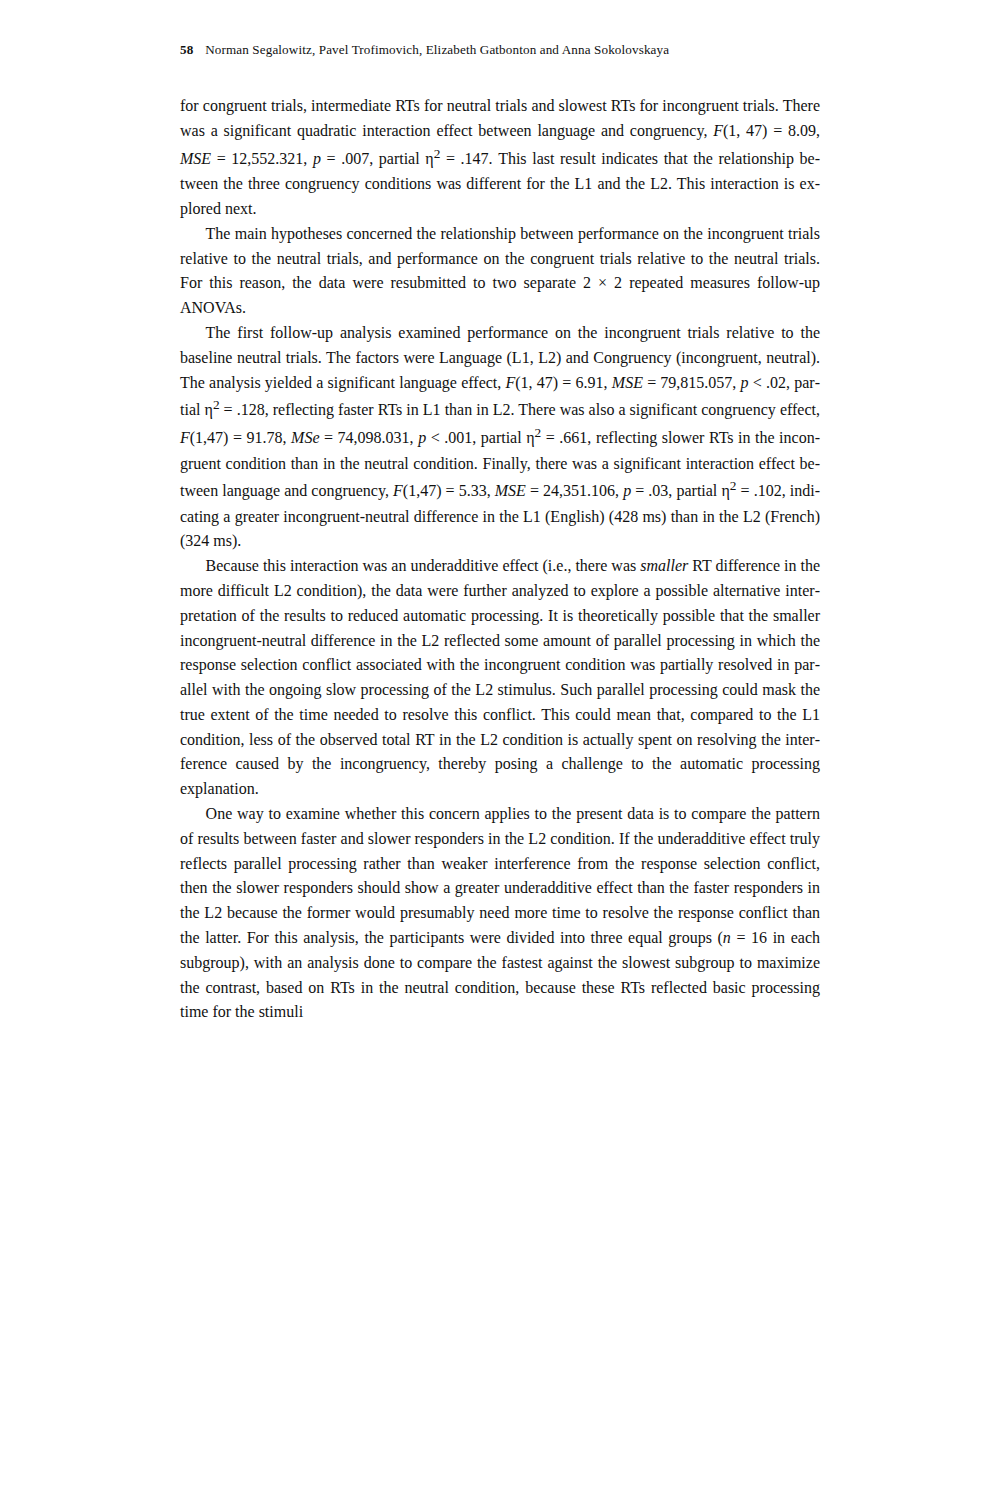58 Norman Segalowitz, Pavel Trofimovich, Elizabeth Gatbonton and Anna Sokolovskaya
for congruent trials, intermediate RTs for neutral trials and slowest RTs for incongruent trials. There was a significant quadratic interaction effect between language and congruency, F(1, 47) = 8.09, MSE = 12,552.321, p = .007, partial η2 = .147. This last result indicates that the relationship between the three congruency conditions was different for the L1 and the L2. This interaction is explored next.
The main hypotheses concerned the relationship between performance on the incongruent trials relative to the neutral trials, and performance on the congruent trials relative to the neutral trials. For this reason, the data were resubmitted to two separate 2 × 2 repeated measures follow-up ANOVAs.
The first follow-up analysis examined performance on the incongruent trials relative to the baseline neutral trials. The factors were Language (L1, L2) and Congruency (incongruent, neutral). The analysis yielded a significant language effect, F(1, 47) = 6.91, MSE = 79,815.057, p < .02, partial η2 = .128, reflecting faster RTs in L1 than in L2. There was also a significant congruency effect, F(1,47) = 91.78, MSe = 74,098.031, p < .001, partial η2 = .661, reflecting slower RTs in the incongruent condition than in the neutral condition. Finally, there was a significant interaction effect between language and congruency, F(1,47) = 5.33, MSE = 24,351.106, p = .03, partial η2 = .102, indicating a greater incongruent-neutral difference in the L1 (English) (428 ms) than in the L2 (French) (324 ms).
Because this interaction was an underadditive effect (i.e., there was smaller RT difference in the more difficult L2 condition), the data were further analyzed to explore a possible alternative interpretation of the results to reduced automatic processing. It is theoretically possible that the smaller incongruent-neutral difference in the L2 reflected some amount of parallel processing in which the response selection conflict associated with the incongruent condition was partially resolved in parallel with the ongoing slow processing of the L2 stimulus. Such parallel processing could mask the true extent of the time needed to resolve this conflict. This could mean that, compared to the L1 condition, less of the observed total RT in the L2 condition is actually spent on resolving the interference caused by the incongruency, thereby posing a challenge to the automatic processing explanation.
One way to examine whether this concern applies to the present data is to compare the pattern of results between faster and slower responders in the L2 condition. If the underadditive effect truly reflects parallel processing rather than weaker interference from the response selection conflict, then the slower responders should show a greater underadditive effect than the faster responders in the L2 because the former would presumably need more time to resolve the response conflict than the latter. For this analysis, the participants were divided into three equal groups (n = 16 in each subgroup), with an analysis done to compare the fastest against the slowest subgroup to maximize the contrast, based on RTs in the neutral condition, because these RTs reflected basic processing time for the stimuli